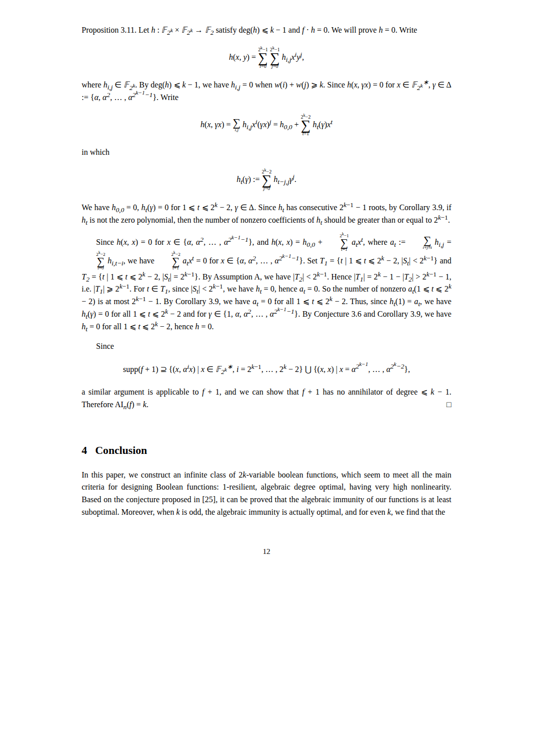Proposition 3.11. Let h : 𝔽2k × 𝔽2k → 𝔽2 satisfy deg(h) ⩽ k − 1 and f · h = 0. We will prove h = 0. Write
h(x, y) = 2k−1∑i=0 2k−1∑j=0 hi,jxiyj,
where hi,j ∈ 𝔽2k. By deg(h) ⩽ k − 1, we have hi,j = 0 when w(i) + w(j) ⩾ k. Since h(x, γx) = 0 for x ∈ 𝔽2k∗, γ ∈ Δ := {α, α2, … , α2k−1−1}. Write
h(x, γx) = ∑i,j hi,jxi(γx)j = h0,0 + 2k−2∑t=1 ht(γ)xt
in which
ht(γ) := 2k−2∑j=0 ht−j,jγj.
We have h0,0 = 0, ht(γ) = 0 for 1 ⩽ t ⩽ 2k − 2, γ ∈ Δ. Since ht has consecutive 2k−1 − 1 roots, by Corollary 3.9, if ht is not the zero polynomial, then the number of nonzero coefficients of ht should be greater than or equal to 2k−1.
Since h(x, x) = 0 for x ∈ {α, α2, … , α2k−1−1}, and h(x, x) = h0,0 + 2k−1∑t=1 atxt, where at := ∑i+j≡t hi,j = 2k−2∑i=0 hi,t−i, we have 2k−2∑t=1 atxt = 0 for x ∈ {α, α2, … , α2k−1−1}. Set T1 = {t | 1 ⩽ t ⩽ 2k − 2, |St| < 2k−1} and T2 = {t | 1 ⩽ t ⩽ 2k − 2, |St| = 2k−1}. By Assumption A, we have |T2| < 2k−1. Hence |T1| = 2k − 1 − |T2| > 2k−1 − 1, i.e. |T1| ⩾ 2k−1. For t ∈ T1, since |St| < 2k−1, we have ht = 0, hence at = 0. So the number of nonzero at(1 ⩽ t ⩽ 2k − 2) is at most 2k−1 − 1. By Corollary 3.9, we have at = 0 for all 1 ⩽ t ⩽ 2k − 2. Thus, since ht(1) = at, we have ht(γ) = 0 for all 1 ⩽ t ⩽ 2k − 2 and for γ ∈ {1, α, α2, … , α2k−1−1}. By Conjecture 3.6 and Corollary 3.9, we have ht = 0 for all 1 ⩽ t ⩽ 2k − 2, hence h = 0.
Since
supp(f + 1) ⊇ {(x, αix) | x ∈ 𝔽2k∗, i = 2k−1, … , 2k − 2} ⋃ {(x, x) | x = α2k−1, … , α2k−2},
a similar argument is applicable to f + 1, and we can show that f + 1 has no annihilator of degree ⩽ k − 1. Therefore AIn(f) = k. □
4 Conclusion
In this paper, we construct an infinite class of 2k-variable boolean functions, which seem to meet all the main criteria for designing Boolean functions: 1-resilient, algebraic degree optimal, having very high nonlinearity. Based on the conjecture proposed in [25], it can be proved that the algebraic immunity of our functions is at least suboptimal. Moreover, when k is odd, the algebraic immunity is actually optimal, and for even k, we find that the
12